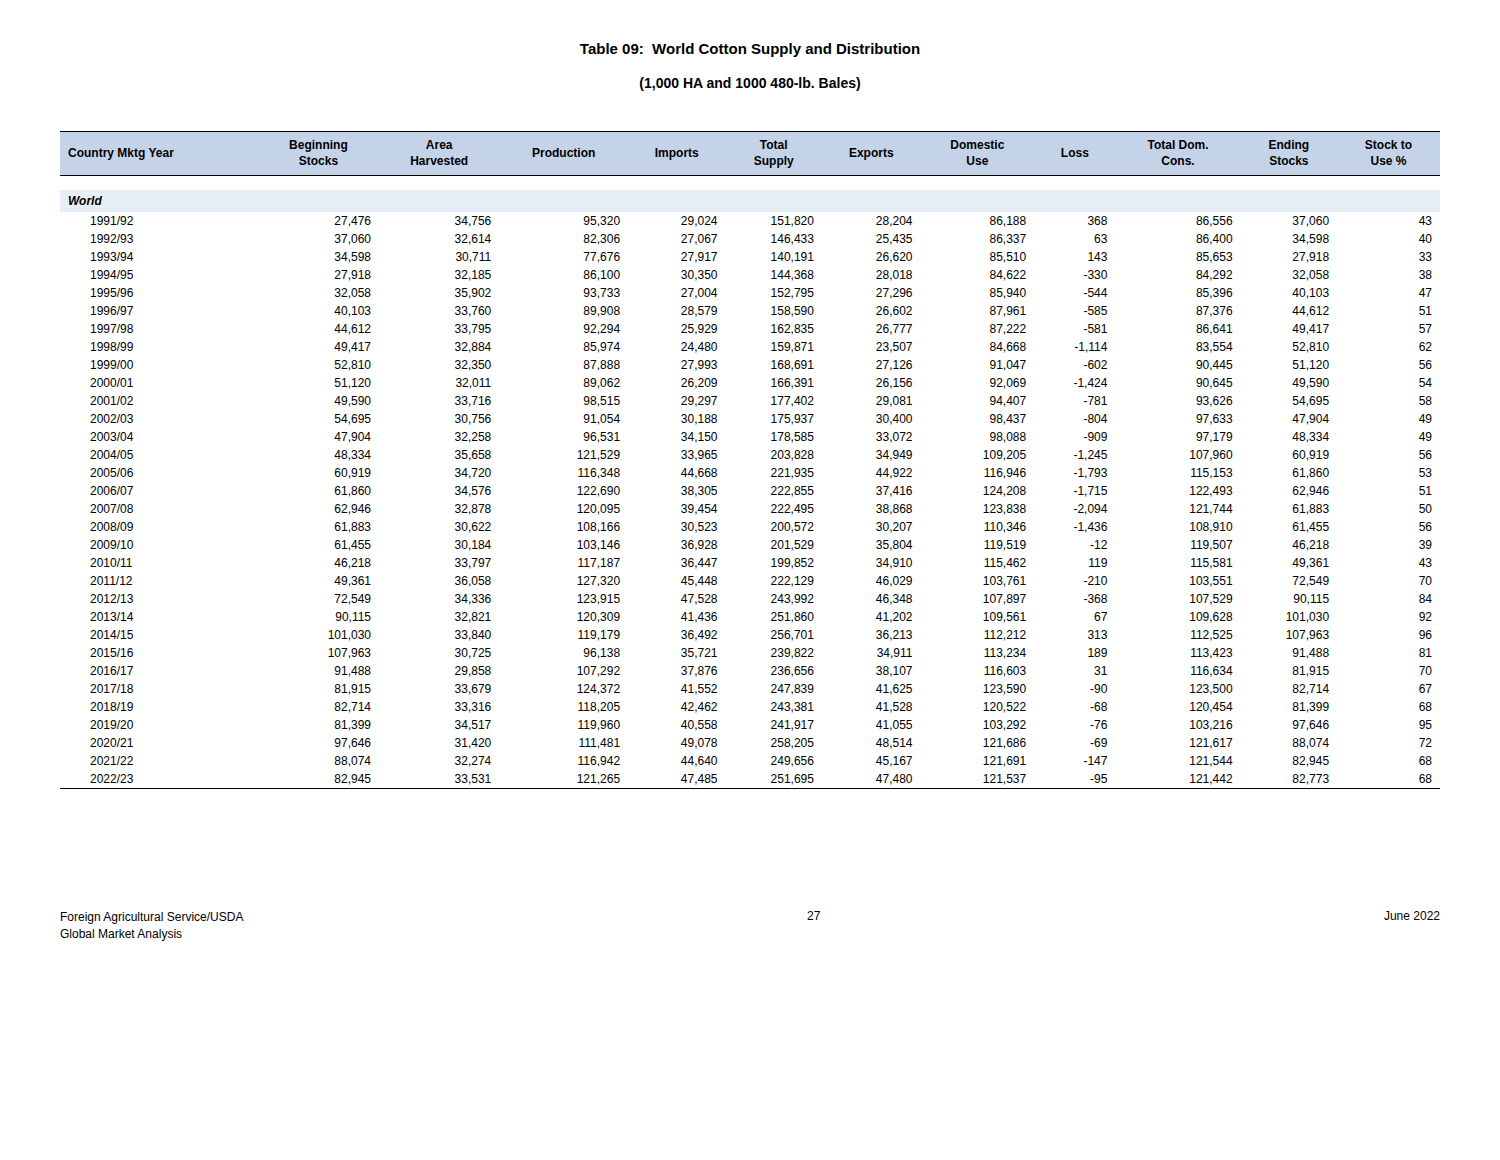Table 09: World Cotton Supply and Distribution
(1,000 HA and 1000 480-lb. Bales)
| Country Mktg Year | Beginning Stocks | Area Harvested | Production | Imports | Total Supply | Exports | Domestic Use | Loss | Total Dom. Cons. | Ending Stocks | Stock to Use % |
| --- | --- | --- | --- | --- | --- | --- | --- | --- | --- | --- | --- |
| World |
| 1991/92 | 27,476 | 34,756 | 95,320 | 29,024 | 151,820 | 28,204 | 86,188 | 368 | 86,556 | 37,060 | 43 |
| 1992/93 | 37,060 | 32,614 | 82,306 | 27,067 | 146,433 | 25,435 | 86,337 | 63 | 86,400 | 34,598 | 40 |
| 1993/94 | 34,598 | 30,711 | 77,676 | 27,917 | 140,191 | 26,620 | 85,510 | 143 | 85,653 | 27,918 | 33 |
| 1994/95 | 27,918 | 32,185 | 86,100 | 30,350 | 144,368 | 28,018 | 84,622 | -330 | 84,292 | 32,058 | 38 |
| 1995/96 | 32,058 | 35,902 | 93,733 | 27,004 | 152,795 | 27,296 | 85,940 | -544 | 85,396 | 40,103 | 47 |
| 1996/97 | 40,103 | 33,760 | 89,908 | 28,579 | 158,590 | 26,602 | 87,961 | -585 | 87,376 | 44,612 | 51 |
| 1997/98 | 44,612 | 33,795 | 92,294 | 25,929 | 162,835 | 26,777 | 87,222 | -581 | 86,641 | 49,417 | 57 |
| 1998/99 | 49,417 | 32,884 | 85,974 | 24,480 | 159,871 | 23,507 | 84,668 | -1,114 | 83,554 | 52,810 | 62 |
| 1999/00 | 52,810 | 32,350 | 87,888 | 27,993 | 168,691 | 27,126 | 91,047 | -602 | 90,445 | 51,120 | 56 |
| 2000/01 | 51,120 | 32,011 | 89,062 | 26,209 | 166,391 | 26,156 | 92,069 | -1,424 | 90,645 | 49,590 | 54 |
| 2001/02 | 49,590 | 33,716 | 98,515 | 29,297 | 177,402 | 29,081 | 94,407 | -781 | 93,626 | 54,695 | 58 |
| 2002/03 | 54,695 | 30,756 | 91,054 | 30,188 | 175,937 | 30,400 | 98,437 | -804 | 97,633 | 47,904 | 49 |
| 2003/04 | 47,904 | 32,258 | 96,531 | 34,150 | 178,585 | 33,072 | 98,088 | -909 | 97,179 | 48,334 | 49 |
| 2004/05 | 48,334 | 35,658 | 121,529 | 33,965 | 203,828 | 34,949 | 109,205 | -1,245 | 107,960 | 60,919 | 56 |
| 2005/06 | 60,919 | 34,720 | 116,348 | 44,668 | 221,935 | 44,922 | 116,946 | -1,793 | 115,153 | 61,860 | 53 |
| 2006/07 | 61,860 | 34,576 | 122,690 | 38,305 | 222,855 | 37,416 | 124,208 | -1,715 | 122,493 | 62,946 | 51 |
| 2007/08 | 62,946 | 32,878 | 120,095 | 39,454 | 222,495 | 38,868 | 123,838 | -2,094 | 121,744 | 61,883 | 50 |
| 2008/09 | 61,883 | 30,622 | 108,166 | 30,523 | 200,572 | 30,207 | 110,346 | -1,436 | 108,910 | 61,455 | 56 |
| 2009/10 | 61,455 | 30,184 | 103,146 | 36,928 | 201,529 | 35,804 | 119,519 | -12 | 119,507 | 46,218 | 39 |
| 2010/11 | 46,218 | 33,797 | 117,187 | 36,447 | 199,852 | 34,910 | 115,462 | 119 | 115,581 | 49,361 | 43 |
| 2011/12 | 49,361 | 36,058 | 127,320 | 45,448 | 222,129 | 46,029 | 103,761 | -210 | 103,551 | 72,549 | 70 |
| 2012/13 | 72,549 | 34,336 | 123,915 | 47,528 | 243,992 | 46,348 | 107,897 | -368 | 107,529 | 90,115 | 84 |
| 2013/14 | 90,115 | 32,821 | 120,309 | 41,436 | 251,860 | 41,202 | 109,561 | 67 | 109,628 | 101,030 | 92 |
| 2014/15 | 101,030 | 33,840 | 119,179 | 36,492 | 256,701 | 36,213 | 112,212 | 313 | 112,525 | 107,963 | 96 |
| 2015/16 | 107,963 | 30,725 | 96,138 | 35,721 | 239,822 | 34,911 | 113,234 | 189 | 113,423 | 91,488 | 81 |
| 2016/17 | 91,488 | 29,858 | 107,292 | 37,876 | 236,656 | 38,107 | 116,603 | 31 | 116,634 | 81,915 | 70 |
| 2017/18 | 81,915 | 33,679 | 124,372 | 41,552 | 247,839 | 41,625 | 123,590 | -90 | 123,500 | 82,714 | 67 |
| 2018/19 | 82,714 | 33,316 | 118,205 | 42,462 | 243,381 | 41,528 | 120,522 | -68 | 120,454 | 81,399 | 68 |
| 2019/20 | 81,399 | 34,517 | 119,960 | 40,558 | 241,917 | 41,055 | 103,292 | -76 | 103,216 | 97,646 | 95 |
| 2020/21 | 97,646 | 31,420 | 111,481 | 49,078 | 258,205 | 48,514 | 121,686 | -69 | 121,617 | 88,074 | 72 |
| 2021/22 | 88,074 | 32,274 | 116,942 | 44,640 | 249,656 | 45,167 | 121,691 | -147 | 121,544 | 82,945 | 68 |
| 2022/23 | 82,945 | 33,531 | 121,265 | 47,485 | 251,695 | 47,480 | 121,537 | -95 | 121,442 | 82,773 | 68 |
Foreign Agricultural Service/USDA
Global Market Analysis
27
June 2022